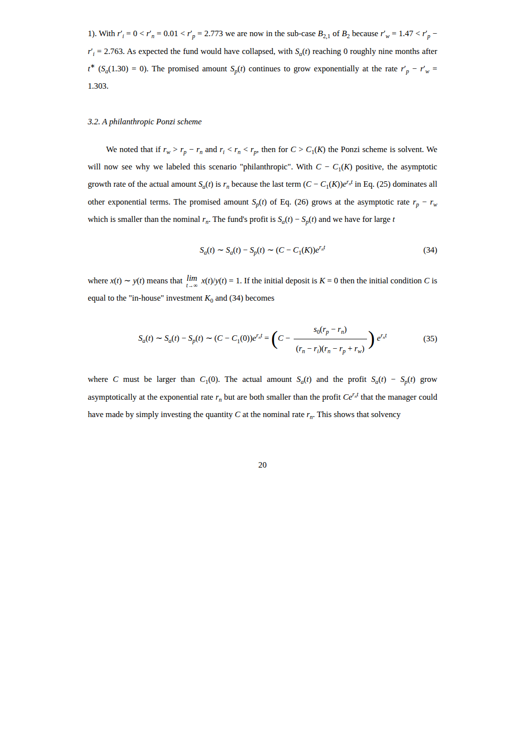1). With r′i = 0 < r′n = 0.01 < r′p = 2.773 we are now in the sub-case B2,1 of B2 because r′w = 1.47 < r′p − r′i = 2.763. As expected the fund would have collapsed, with Sa(t) reaching 0 roughly nine months after t∗ (Sa(1.30) = 0). The promised amount Sp(t) continues to grow exponentially at the rate r′p − r′w = 1.303.
3.2. A philanthropic Ponzi scheme
We noted that if rw > rp − rn and ri < rn < rp, then for C > C1(K) the Ponzi scheme is solvent. We will now see why we labeled this scenario "philanthropic". With C − C1(K) positive, the asymptotic growth rate of the actual amount Sa(t) is rn because the last term (C − C1(K))ernt in Eq. (25) dominates all other exponential terms. The promised amount Sp(t) of Eq. (26) grows at the asymptotic rate rp − rw which is smaller than the nominal rn. The fund's profit is Sa(t) − Sp(t) and we have for large t
Sa(t) ∼ Sa(t) − Sp(t) ∼ (C − C1(K))ernt (34)
where x(t) ∼ y(t) means that lim t→∞ x(t)/y(t) = 1. If the initial deposit is K = 0 then the initial condition C is equal to the "in-house" investment K0 and (34) becomes
Sa(t) ∼ Sa(t) − Sp(t) ∼ (C − C1(0))ernt = (C − s0(rp − rn)(rn − ri)(rn − rp + rw)) ernt (35)
where C must be larger than C1(0). The actual amount Sa(t) and the profit Sa(t) − Sp(t) grow asymptotically at the exponential rate rn but are both smaller than the profit Cernt that the manager could have made by simply investing the quantity C at the nominal rate rn. This shows that solvency
20